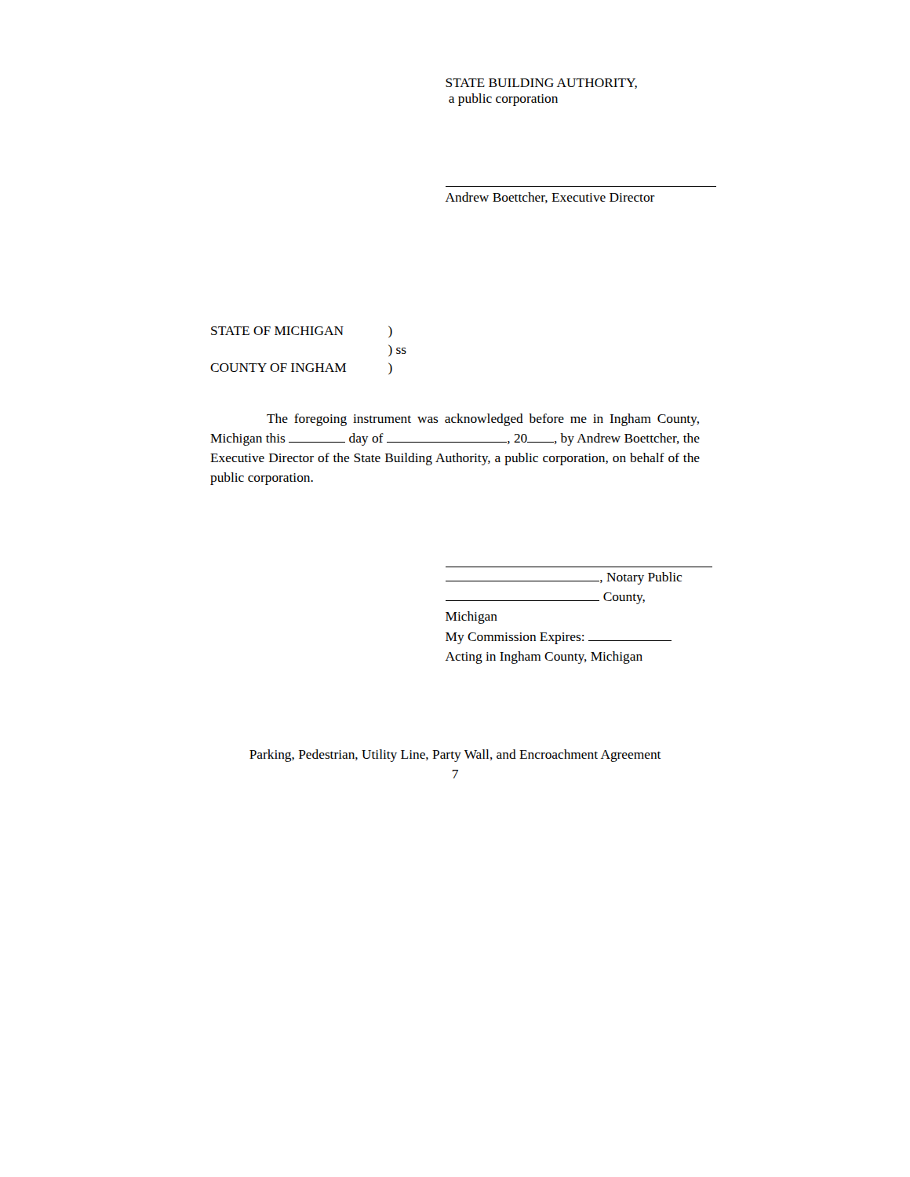STATE BUILDING AUTHORITY,
a public corporation
Andrew Boettcher, Executive Director
| STATE OF MICHIGAN | ) |
| | ) ss |
| COUNTY OF INGHAM | ) |
The foregoing instrument was acknowledged before me in Ingham County, Michigan this day of , 20 , by Andrew Boettcher, the Executive Director of the State Building Authority, a public corporation, on behalf of the public corporation.
, Notary Public
County, Michigan
My Commission Expires:
Acting in Ingham County, Michigan
Parking, Pedestrian, Utility Line, Party Wall, and Encroachment Agreement
7